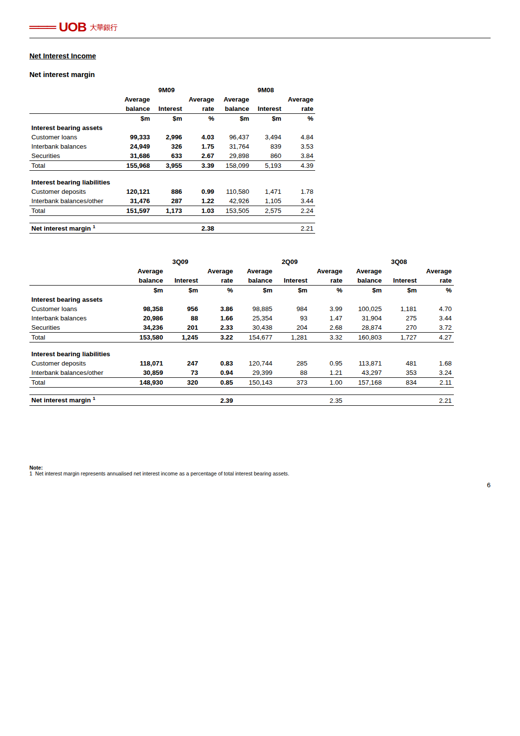═══ UOB 大華銀行
Net Interest Income
Net interest margin
| | 9M09 | 9M08 |
| --- | --- | --- |
| | Average | | Average | Average | | Average |
| | balance | Interest | rate | balance | Interest | rate |
| | $m | $m | % | $m | $m | % |
| Interest bearing assets | | | | | | |
| Customer loans | 99,333 | 2,996 | 4.03 | 96,437 | 3,494 | 4.84 |
| Interbank balances | 24,949 | 326 | 1.75 | 31,764 | 839 | 3.53 |
| Securities | 31,686 | 633 | 2.67 | 29,898 | 860 | 3.84 |
| Total | 155,968 | 3,955 | 3.39 | 158,099 | 5,193 | 4.39 |
| Interest bearing liabilities | | | | | | |
| Customer deposits | 120,121 | 886 | 0.99 | 110,580 | 1,471 | 1.78 |
| Interbank balances/other | 31,476 | 287 | 1.22 | 42,926 | 1,105 | 3.44 |
| Total | 151,597 | 1,173 | 1.03 | 153,505 | 2,575 | 2.24 |
| Net interest margin 1 | | | 2.38 | | | 2.21 |
| | 3Q09 | 2Q09 | 3Q08 |
| --- | --- | --- | --- |
| | Average | | Average | Average | | Average | Average | | Average |
| | balance | Interest | rate | balance | Interest | rate | balance | Interest | rate |
| | $m | $m | % | $m | $m | % | $m | $m | % |
| Interest bearing assets | | | | | | | | | |
| Customer loans | 98,358 | 956 | 3.86 | 98,885 | 984 | 3.99 | 100,025 | 1,181 | 4.70 |
| Interbank balances | 20,986 | 88 | 1.66 | 25,354 | 93 | 1.47 | 31,904 | 275 | 3.44 |
| Securities | 34,236 | 201 | 2.33 | 30,438 | 204 | 2.68 | 28,874 | 270 | 3.72 |
| Total | 153,580 | 1,245 | 3.22 | 154,677 | 1,281 | 3.32 | 160,803 | 1,727 | 4.27 |
| Interest bearing liabilities | | | | | | | | | |
| Customer deposits | 118,071 | 247 | 0.83 | 120,744 | 285 | 0.95 | 113,871 | 481 | 1.68 |
| Interbank balances/other | 30,859 | 73 | 0.94 | 29,399 | 88 | 1.21 | 43,297 | 353 | 3.24 |
| Total | 148,930 | 320 | 0.85 | 150,143 | 373 | 1.00 | 157,168 | 834 | 2.11 |
| Net interest margin 1 | | | 2.39 | | | 2.35 | | | 2.21 |
Note:
1 Net interest margin represents annualised net interest income as a percentage of total interest bearing assets.
6